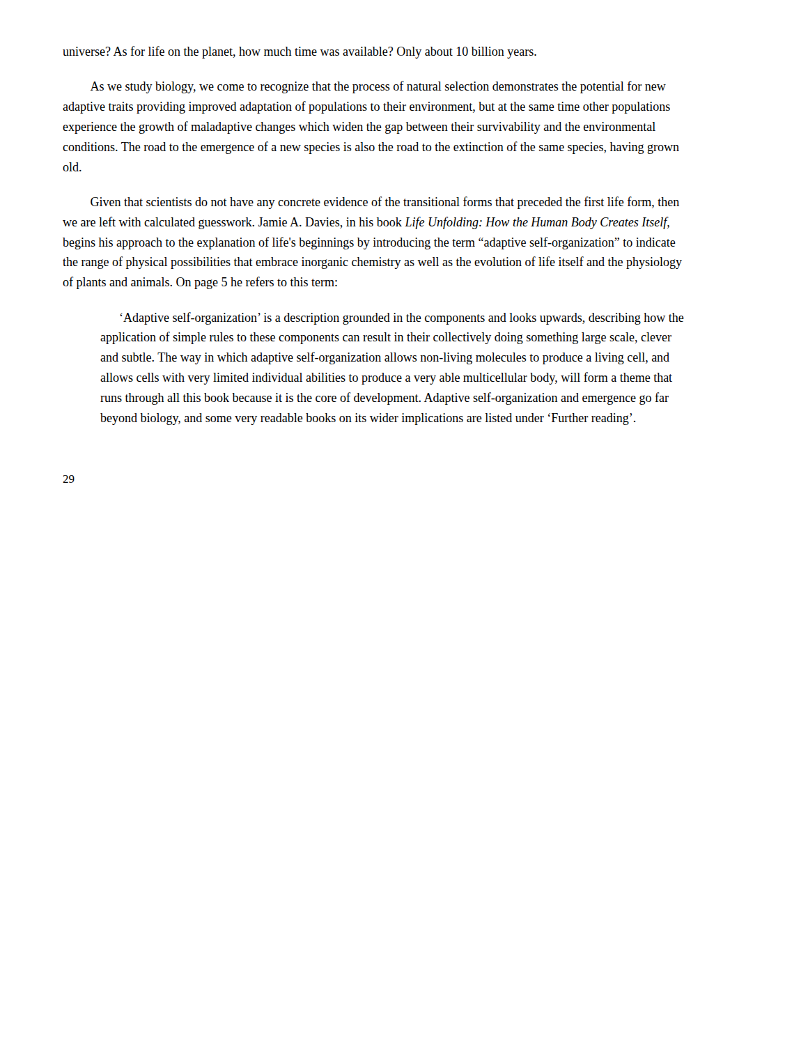universe? As for life on the planet, how much time was available? Only about 10 billion years.
As we study biology, we come to recognize that the process of natural selection demonstrates the potential for new adaptive traits providing improved adaptation of populations to their environment, but at the same time other populations experience the growth of maladaptive changes which widen the gap between their survivability and the environmental conditions. The road to the emergence of a new species is also the road to the extinction of the same species, having grown old.
Given that scientists do not have any concrete evidence of the transitional forms that preceded the first life form, then we are left with calculated guesswork. Jamie A. Davies, in his book Life Unfolding: How the Human Body Creates Itself, begins his approach to the explanation of life's beginnings by introducing the term “adaptive self-organization” to indicate the range of physical possibilities that embrace inorganic chemistry as well as the evolution of life itself and the physiology of plants and animals. On page 5 he refers to this term:
‘Adaptive self-organization’ is a description grounded in the components and looks upwards, describing how the application of simple rules to these components can result in their collectively doing something large scale, clever and subtle. The way in which adaptive self-organization allows non-living molecules to produce a living cell, and allows cells with very limited individual abilities to produce a very able multicellular body, will form a theme that runs through all this book because it is the core of development. Adaptive self-organization and emergence go far beyond biology, and some very readable books on its wider implications are listed under ‘Further reading’.
29